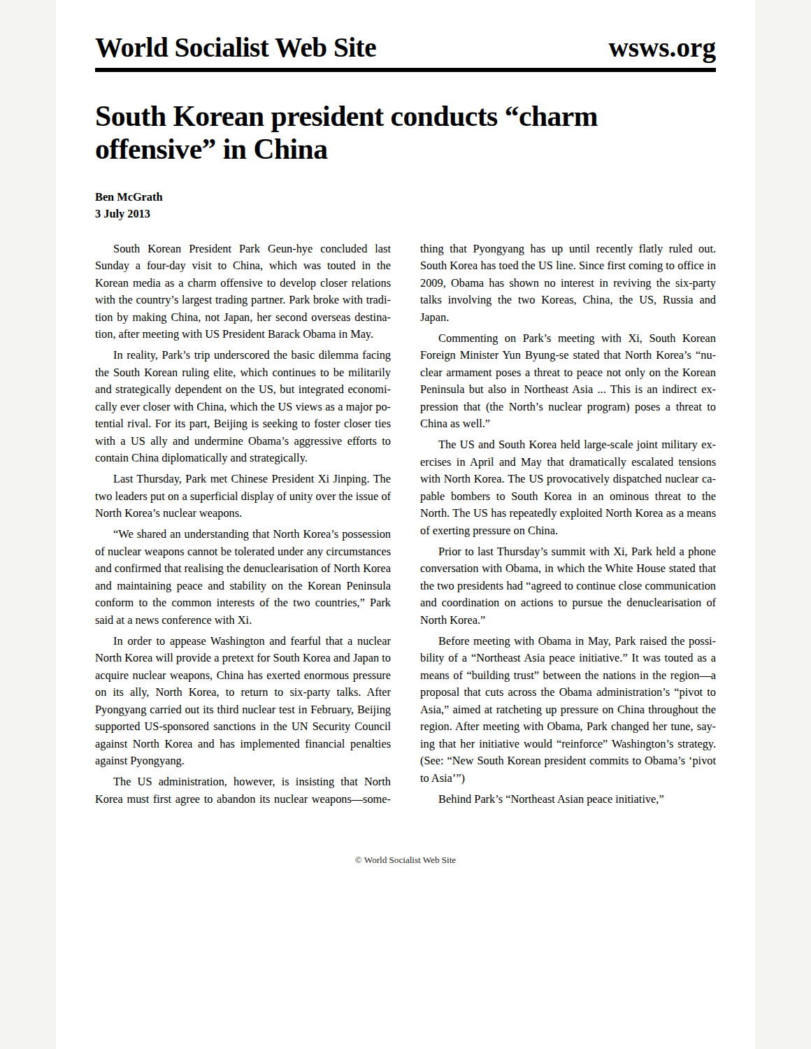World Socialist Web Site
wsws.org
South Korean president conducts “charm offensive” in China
Ben McGrath 3 July 2013
South Korean President Park Geun-hye concluded last Sunday a four-day visit to China, which was touted in the Korean media as a charm offensive to develop closer relations with the country’s largest trading partner. Park broke with tradition by making China, not Japan, her second overseas destination, after meeting with US President Barack Obama in May.
In reality, Park’s trip underscored the basic dilemma facing the South Korean ruling elite, which continues to be militarily and strategically dependent on the US, but integrated economically ever closer with China, which the US views as a major potential rival. For its part, Beijing is seeking to foster closer ties with a US ally and undermine Obama’s aggressive efforts to contain China diplomatically and strategically.
Last Thursday, Park met Chinese President Xi Jinping. The two leaders put on a superficial display of unity over the issue of North Korea’s nuclear weapons.
“We shared an understanding that North Korea’s possession of nuclear weapons cannot be tolerated under any circumstances and confirmed that realising the denuclearisation of North Korea and maintaining peace and stability on the Korean Peninsula conform to the common interests of the two countries,” Park said at a news conference with Xi.
In order to appease Washington and fearful that a nuclear North Korea will provide a pretext for South Korea and Japan to acquire nuclear weapons, China has exerted enormous pressure on its ally, North Korea, to return to six-party talks. After Pyongyang carried out its third nuclear test in February, Beijing supported US-sponsored sanctions in the UN Security Council against North Korea and has implemented financial penalties against Pyongyang.
The US administration, however, is insisting that North Korea must first agree to abandon its nuclear weapons—something that Pyongyang has up until recently flatly ruled out. South Korea has toed the US line. Since first coming to office in 2009, Obama has shown no interest in reviving the six-party talks involving the two Koreas, China, the US, Russia and Japan.
Commenting on Park’s meeting with Xi, South Korean Foreign Minister Yun Byung-se stated that North Korea’s “nuclear armament poses a threat to peace not only on the Korean Peninsula but also in Northeast Asia ... This is an indirect expression that (the North’s nuclear program) poses a threat to China as well.”
The US and South Korea held large-scale joint military exercises in April and May that dramatically escalated tensions with North Korea. The US provocatively dispatched nuclear capable bombers to South Korea in an ominous threat to the North. The US has repeatedly exploited North Korea as a means of exerting pressure on China.
Prior to last Thursday’s summit with Xi, Park held a phone conversation with Obama, in which the White House stated that the two presidents had “agreed to continue close communication and coordination on actions to pursue the denuclearisation of North Korea.”
Before meeting with Obama in May, Park raised the possibility of a “Northeast Asia peace initiative.” It was touted as a means of “building trust” between the nations in the region—a proposal that cuts across the Obama administration’s “pivot to Asia,” aimed at ratcheting up pressure on China throughout the region. After meeting with Obama, Park changed her tune, saying that her initiative would “reinforce” Washington’s strategy. (See: “New South Korean president commits to Obama’s ‘pivot to Asia’”)
Behind Park’s “Northeast Asian peace initiative,”
© World Socialist Web Site